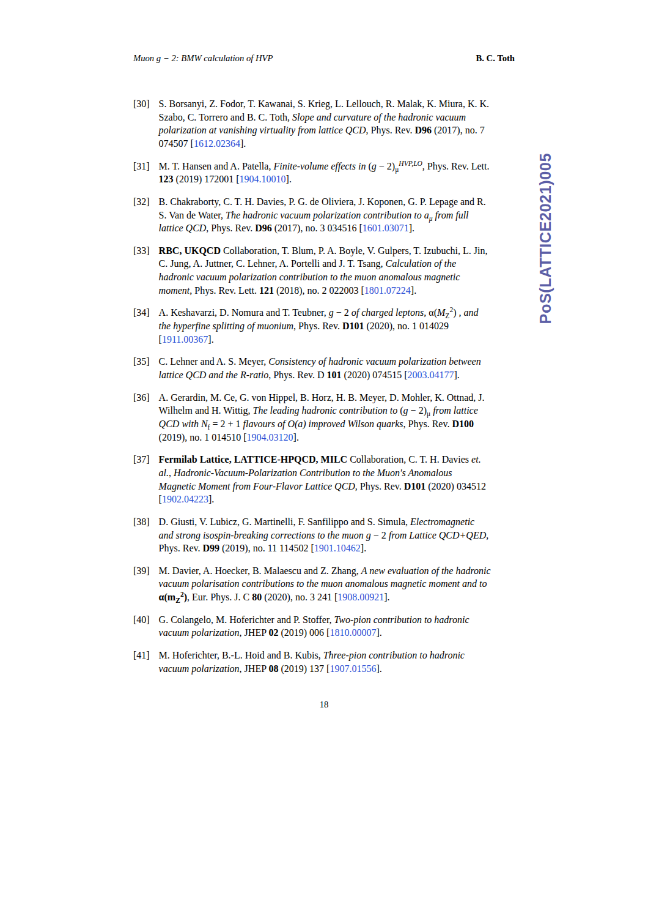Muon g − 2: BMW calculation of HVP
B. C. Toth
PoS(LATTICE2021)005
[30] S. Borsanyi, Z. Fodor, T. Kawanai, S. Krieg, L. Lellouch, R. Malak, K. Miura, K. K. Szabo, C. Torrero and B. C. Toth, Slope and curvature of the hadronic vacuum polarization at vanishing virtuality from lattice QCD, Phys. Rev. D96 (2017), no. 7 074507 [1612.02364].
[31] M. T. Hansen and A. Patella, Finite-volume effects in (g − 2)μHVP,LO, Phys. Rev. Lett. 123 (2019) 172001 [1904.10010].
[32] B. Chakraborty, C. T. H. Davies, P. G. de Oliviera, J. Koponen, G. P. Lepage and R. S. Van de Water, The hadronic vacuum polarization contribution to aμ from full lattice QCD, Phys. Rev. D96 (2017), no. 3 034516 [1601.03071].
[33] RBC, UKQCD Collaboration, T. Blum, P. A. Boyle, V. Gulpers, T. Izubuchi, L. Jin, C. Jung, A. Juttner, C. Lehner, A. Portelli and J. T. Tsang, Calculation of the hadronic vacuum polarization contribution to the muon anomalous magnetic moment, Phys. Rev. Lett. 121 (2018), no. 2 022003 [1801.07224].
[34] A. Keshavarzi, D. Nomura and T. Teubner, g − 2 of charged leptons, α(MZ2) , and the hyperfine splitting of muonium, Phys. Rev. D101 (2020), no. 1 014029 [1911.00367].
[35] C. Lehner and A. S. Meyer, Consistency of hadronic vacuum polarization between lattice QCD and the R-ratio, Phys. Rev. D 101 (2020) 074515 [2003.04177].
[36] A. Gerardin, M. Ce, G. von Hippel, B. Horz, H. B. Meyer, D. Mohler, K. Ottnad, J. Wilhelm and H. Wittig, The leading hadronic contribution to (g − 2)μ from lattice QCD with Nf = 2 + 1 flavours of O(a) improved Wilson quarks, Phys. Rev. D100 (2019), no. 1 014510 [1904.03120].
[37] Fermilab Lattice, LATTICE-HPQCD, MILC Collaboration, C. T. H. Davies et. al., Hadronic-Vacuum-Polarization Contribution to the Muon's Anomalous Magnetic Moment from Four-Flavor Lattice QCD, Phys. Rev. D101 (2020) 034512 [1902.04223].
[38] D. Giusti, V. Lubicz, G. Martinelli, F. Sanfilippo and S. Simula, Electromagnetic and strong isospin-breaking corrections to the muon g − 2 from Lattice QCD+QED, Phys. Rev. D99 (2019), no. 11 114502 [1901.10462].
[39] M. Davier, A. Hoecker, B. Malaescu and Z. Zhang, A new evaluation of the hadronic vacuum polarisation contributions to the muon anomalous magnetic moment and to α(mZ2), Eur. Phys. J. C 80 (2020), no. 3 241 [1908.00921].
[40] G. Colangelo, M. Hoferichter and P. Stoffer, Two-pion contribution to hadronic vacuum polarization, JHEP 02 (2019) 006 [1810.00007].
[41] M. Hoferichter, B.-L. Hoid and B. Kubis, Three-pion contribution to hadronic vacuum polarization, JHEP 08 (2019) 137 [1907.01556].
18